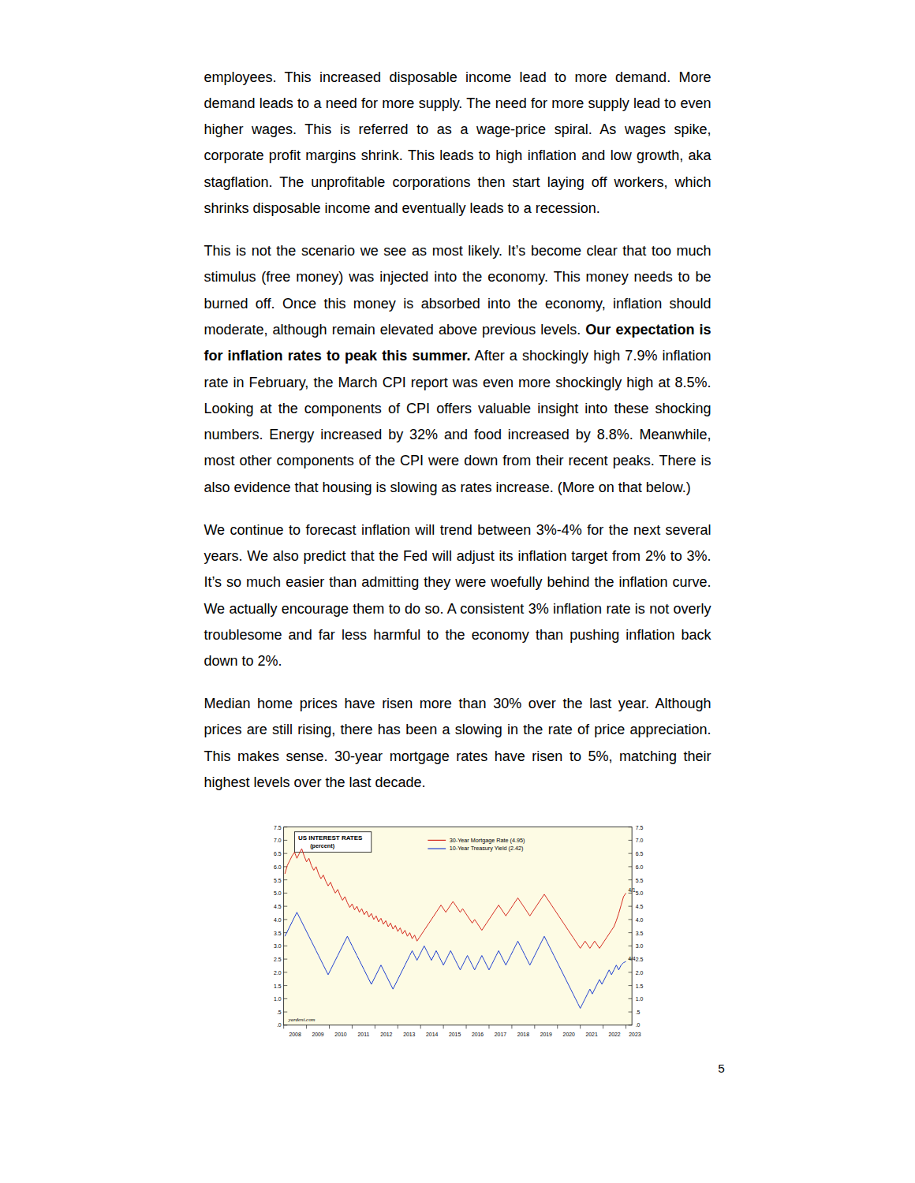employees. This increased disposable income lead to more demand. More demand leads to a need for more supply. The need for more supply lead to even higher wages. This is referred to as a wage-price spiral. As wages spike, corporate profit margins shrink. This leads to high inflation and low growth, aka stagflation. The unprofitable corporations then start laying off workers, which shrinks disposable income and eventually leads to a recession.
This is not the scenario we see as most likely. It’s become clear that too much stimulus (free money) was injected into the economy. This money needs to be burned off. Once this money is absorbed into the economy, inflation should moderate, although remain elevated above previous levels. Our expectation is for inflation rates to peak this summer. After a shockingly high 7.9% inflation rate in February, the March CPI report was even more shockingly high at 8.5%. Looking at the components of CPI offers valuable insight into these shocking numbers. Energy increased by 32% and food increased by 8.8%. Meanwhile, most other components of the CPI were down from their recent peaks. There is also evidence that housing is slowing as rates increase. (More on that below.)
We continue to forecast inflation will trend between 3%-4% for the next several years. We also predict that the Fed will adjust its inflation target from 2% to 3%. It’s so much easier than admitting they were woefully behind the inflation curve. We actually encourage them to do so. A consistent 3% inflation rate is not overly troublesome and far less harmful to the economy than pushing inflation back down to 2%.
Median home prices have risen more than 30% over the last year. Although prices are still rising, there has been a slowing in the rate of price appreciation. This makes sense. 30-year mortgage rates have risen to 5%, matching their highest levels over the last decade.
7.5 7.0 6.5 6.0 5.5 5.0 4.5 4.0 3.5 3.0 2.5 2.0 1.5 1.0 .5 .0 7.5 7.0 6.5 6.0 5.5 5.0 4.5 4.0 3.5 3.0 2.5 2.0 1.5 1.0 .5 .0 US INTEREST RATES (percent) 30-Year Mortgage Rate (4.95) 10-Year Treasury Yield (2.42) 4/1 4/4 yardeni.com 2008 2009 2010 2011 2012 2013 2014 2015 2016 2017 2018 2019 2020 2021 2022 2023
5